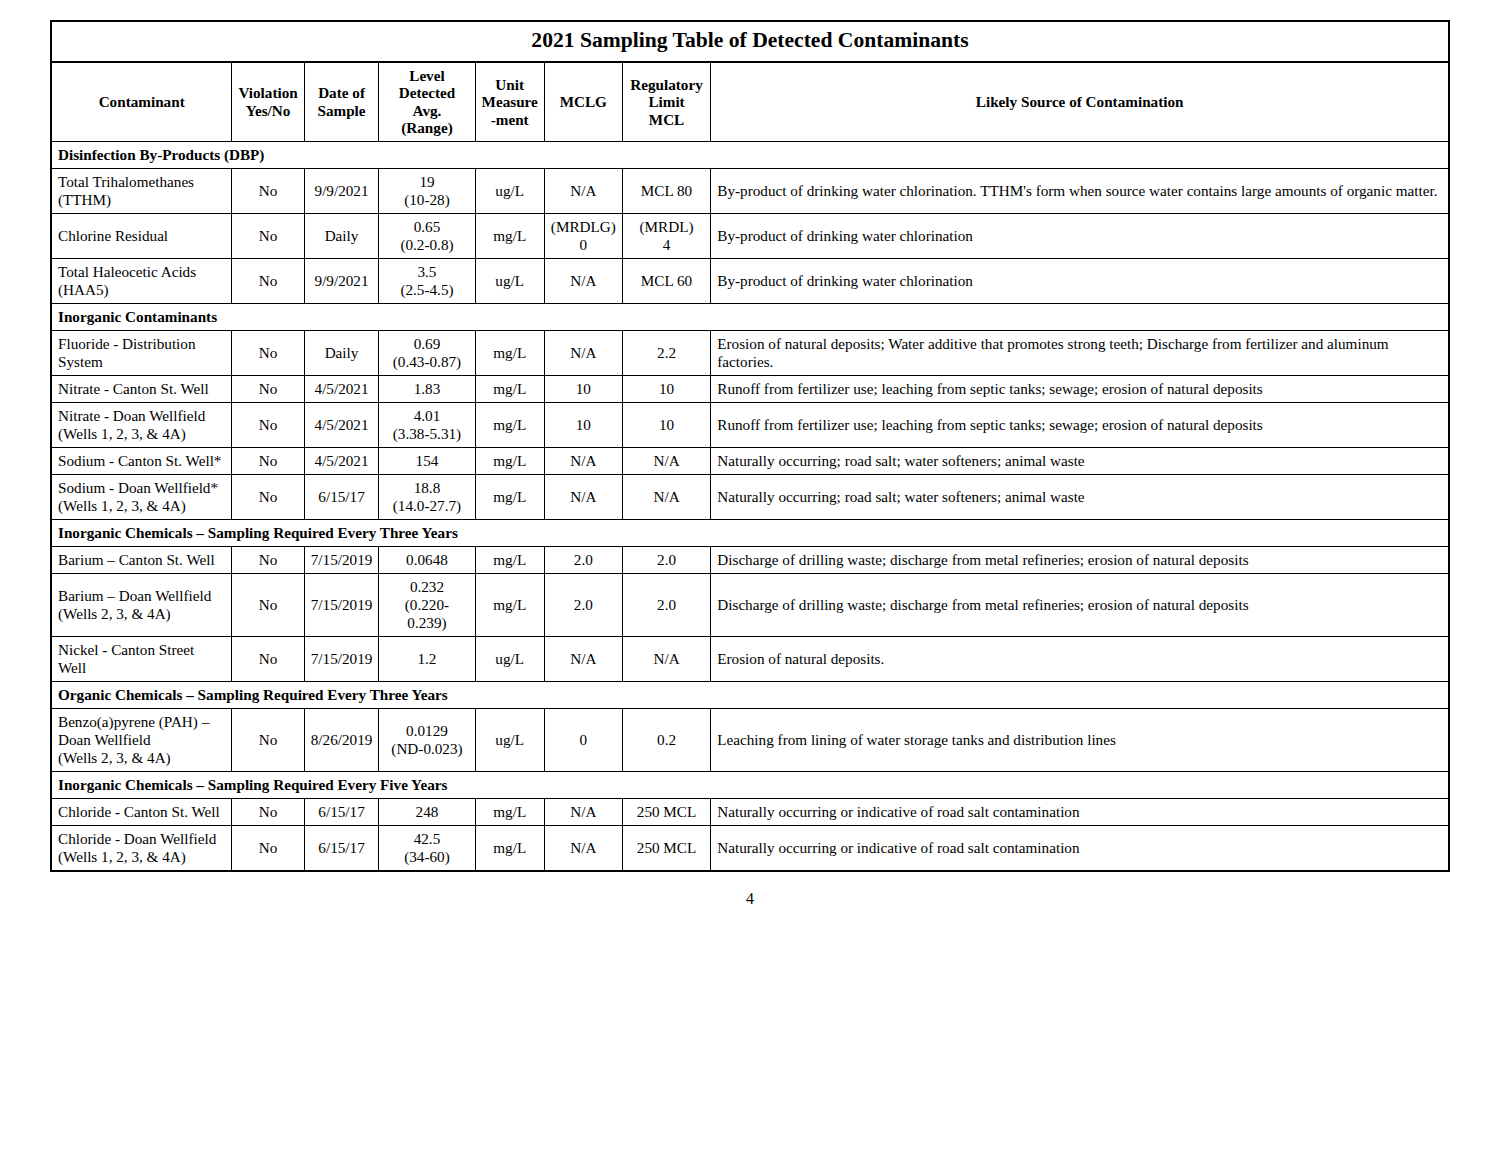2021 Sampling Table of Detected Contaminants
| Contaminant | Violation Yes/No | Date of Sample | Level Detected Avg. (Range) | Unit Measure -ment | MCLG | Regulatory Limit MCL | Likely Source of Contamination |
| --- | --- | --- | --- | --- | --- | --- | --- |
| Disinfection By-Products (DBP) |
| Total Trihalomethanes (TTHM) | No | 9/9/2021 | 19 (10-28) | ug/L | N/A | MCL 80 | By-product of drinking water chlorination. TTHM's form when source water contains large amounts of organic matter. |
| Chlorine Residual | No | Daily | 0.65 (0.2-0.8) | mg/L | (MRDLG) 0 | (MRDL) 4 | By-product of drinking water chlorination |
| Total Haleocetic Acids (HAA5) | No | 9/9/2021 | 3.5 (2.5-4.5) | ug/L | N/A | MCL 60 | By-product of drinking water chlorination |
| Inorganic Contaminants |
| Fluoride - Distribution System | No | Daily | 0.69 (0.43-0.87) | mg/L | N/A | 2.2 | Erosion of natural deposits; Water additive that promotes strong teeth; Discharge from fertilizer and aluminum factories. |
| Nitrate - Canton St. Well | No | 4/5/2021 | 1.83 | mg/L | 10 | 10 | Runoff from fertilizer use; leaching from septic tanks; sewage; erosion of natural deposits |
| Nitrate - Doan Wellfield (Wells 1, 2, 3, & 4A) | No | 4/5/2021 | 4.01 (3.38-5.31) | mg/L | 10 | 10 | Runoff from fertilizer use; leaching from septic tanks; sewage; erosion of natural deposits |
| Sodium - Canton St. Well* | No | 4/5/2021 | 154 | mg/L | N/A | N/A | Naturally occurring; road salt; water softeners; animal waste |
| Sodium - Doan Wellfield* (Wells 1, 2, 3, & 4A) | No | 6/15/17 | 18.8 (14.0-27.7) | mg/L | N/A | N/A | Naturally occurring; road salt; water softeners; animal waste |
| Inorganic Chemicals – Sampling Required Every Three Years |
| Barium – Canton St. Well | No | 7/15/2019 | 0.0648 | mg/L | 2.0 | 2.0 | Discharge of drilling waste; discharge from metal refineries; erosion of natural deposits |
| Barium – Doan Wellfield (Wells 2, 3, & 4A) | No | 7/15/2019 | 0.232 (0.220-0.239) | mg/L | 2.0 | 2.0 | Discharge of drilling waste; discharge from metal refineries; erosion of natural deposits |
| Nickel - Canton Street Well | No | 7/15/2019 | 1.2 | ug/L | N/A | N/A | Erosion of natural deposits. |
| Organic Chemicals – Sampling Required Every Three Years |
| Benzo(a)pyrene (PAH) – Doan Wellfield (Wells 2, 3, & 4A) | No | 8/26/2019 | 0.0129 (ND-0.023) | ug/L | 0 | 0.2 | Leaching from lining of water storage tanks and distribution lines |
| Inorganic Chemicals – Sampling Required Every Five Years |
| Chloride - Canton St. Well | No | 6/15/17 | 248 | mg/L | N/A | 250 MCL | Naturally occurring or indicative of road salt contamination |
| Chloride - Doan Wellfield (Wells 1, 2, 3, & 4A) | No | 6/15/17 | 42.5 (34-60) | mg/L | N/A | 250 MCL | Naturally occurring or indicative of road salt contamination |
4